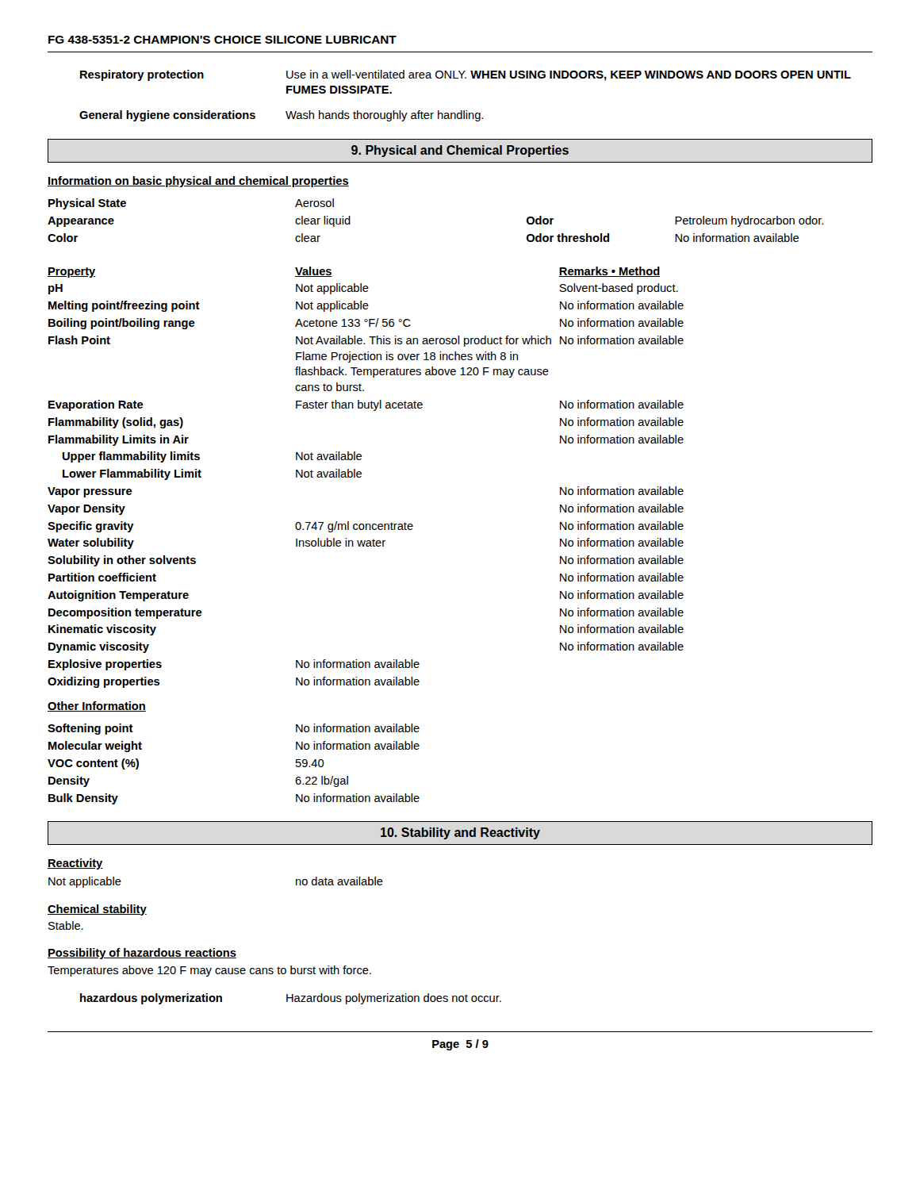FG 438-5351-2 CHAMPION'S CHOICE SILICONE LUBRICANT
| Respiratory protection | Use in a well-ventilated area ONLY. WHEN USING INDOORS, KEEP WINDOWS AND DOORS OPEN UNTIL FUMES DISSIPATE. |
| General hygiene considerations | Wash hands thoroughly after handling. |
9. Physical and Chemical Properties
Information on basic physical and chemical properties
| Physical State | Aerosol | | |
| Appearance | clear liquid | Odor | Petroleum hydrocarbon odor. |
| Color | clear | Odor threshold | No information available |
| Property | Values | Remarks • Method |
| pH | Not applicable | Solvent-based product. |
| Melting point/freezing point | Not applicable | No information available |
| Boiling point/boiling range | Acetone 133 °F/ 56 °C | No information available |
| Flash Point | Not Available. This is an aerosol product for which Flame Projection is over 18 inches with 8 in flashback. Temperatures above 120 F may cause cans to burst. | No information available |
| Evaporation Rate | Faster than butyl acetate | No information available |
| Flammability (solid, gas) | | No information available |
| Flammability Limits in Air | | No information available |
| Upper flammability limits | Not available | |
| Lower Flammability Limit | Not available | |
| Vapor pressure | | No information available |
| Vapor Density | | No information available |
| Specific gravity | 0.747 g/ml concentrate | No information available |
| Water solubility | Insoluble in water | No information available |
| Solubility in other solvents | | No information available |
| Partition coefficient | | No information available |
| Autoignition Temperature | | No information available |
| Decomposition temperature | | No information available |
| Kinematic viscosity | | No information available |
| Dynamic viscosity | | No information available |
| Explosive properties | No information available | |
| Oxidizing properties | No information available | |
Other Information
| Softening point | No information available |
| Molecular weight | No information available |
| VOC content (%) | 59.40 |
| Density | 6.22 lb/gal |
| Bulk Density | No information available |
10. Stability and Reactivity
Reactivity
| Not applicable | no data available |
Chemical stability
Stable.
Possibility of hazardous reactions
Temperatures above 120 F may cause cans to burst with force.
| hazardous polymerization | Hazardous polymerization does not occur. |
Page 5 / 9